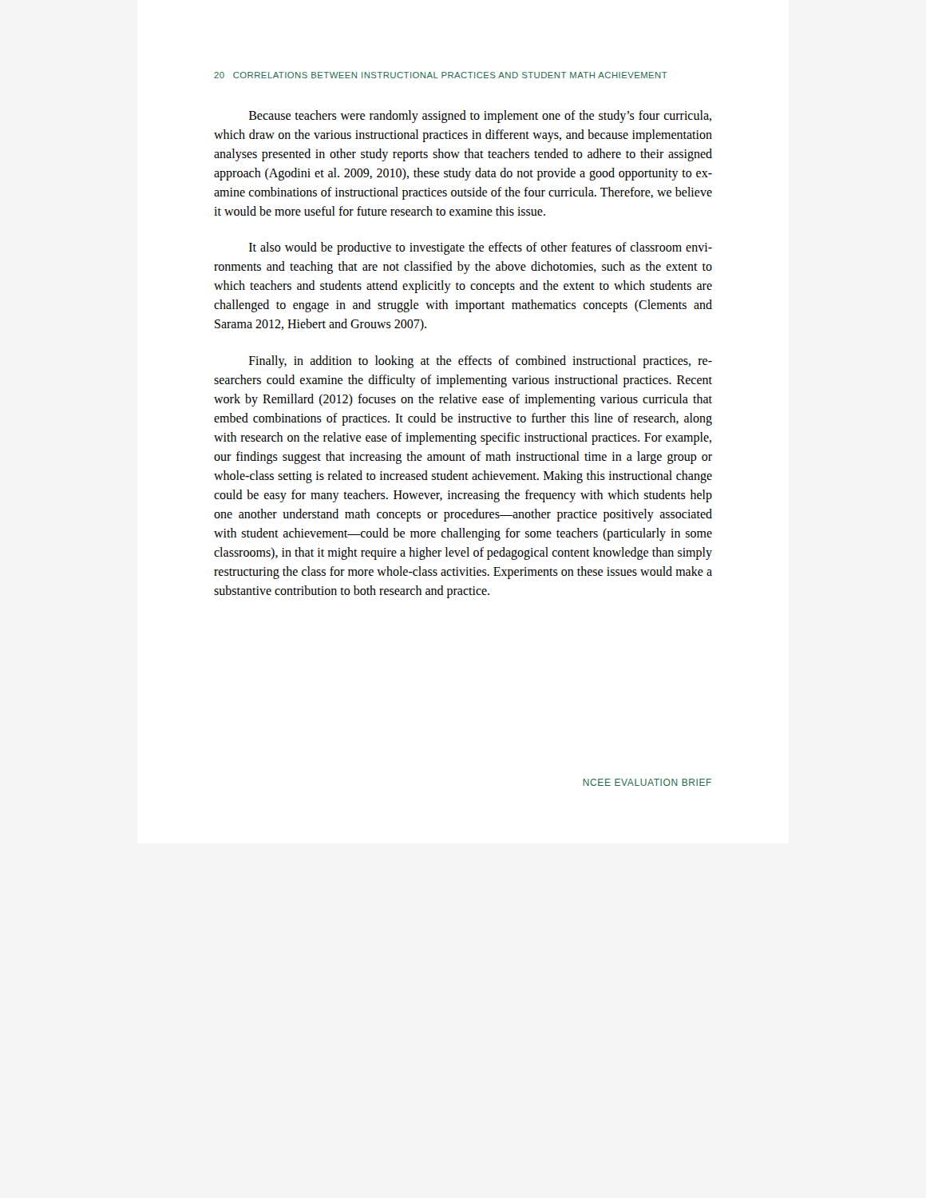20 Correlations Between Instructional Practices and Student Math Achievement
Because teachers were randomly assigned to implement one of the study’s four curricula, which draw on the various instructional practices in different ways, and because implementation analyses presented in other study reports show that teachers tended to adhere to their assigned approach (Agodini et al. 2009, 2010), these study data do not provide a good opportunity to examine combinations of instructional practices outside of the four curricula. Therefore, we believe it would be more useful for future research to examine this issue.
It also would be productive to investigate the effects of other features of classroom environments and teaching that are not classified by the above dichotomies, such as the extent to which teachers and students attend explicitly to concepts and the extent to which students are challenged to engage in and struggle with important mathematics concepts (Clements and Sarama 2012, Hiebert and Grouws 2007).
Finally, in addition to looking at the effects of combined instructional practices, researchers could examine the difficulty of implementing various instructional practices. Recent work by Remillard (2012) focuses on the relative ease of implementing various curricula that embed combinations of practices. It could be instructive to further this line of research, along with research on the relative ease of implementing specific instructional practices. For example, our findings suggest that increasing the amount of math instructional time in a large group or whole-class setting is related to increased student achievement. Making this instructional change could be easy for many teachers. However, increasing the frequency with which students help one another understand math concepts or procedures—another practice positively associated with student achievement—could be more challenging for some teachers (particularly in some classrooms), in that it might require a higher level of pedagogical content knowledge than simply restructuring the class for more whole-class activities. Experiments on these issues would make a substantive contribution to both research and practice.
NCEE Evaluation Brief